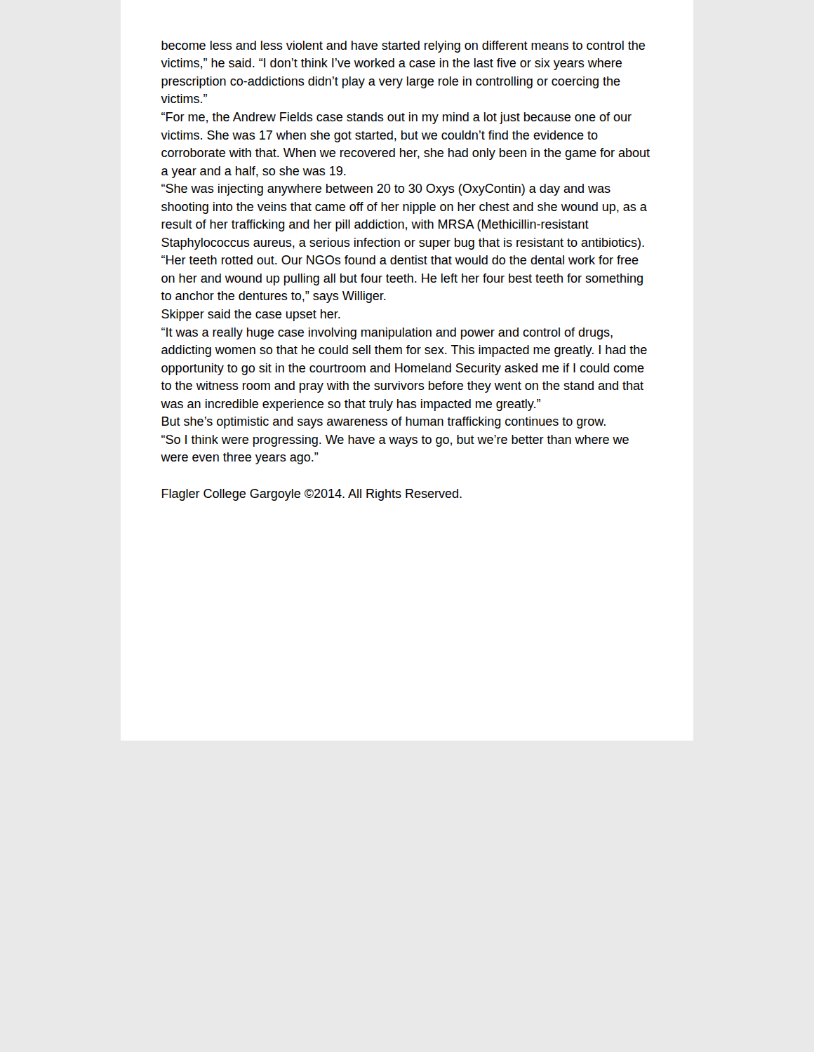become less and less violent and have started relying on different means to control the victims,” he said. “I don’t think I’ve worked a case in the last five or six years where prescription co-addictions didn’t play a very large role in controlling or coercing the victims.”
“For me, the Andrew Fields case stands out in my mind a lot just because one of our victims. She was 17 when she got started, but we couldn’t find the evidence to corroborate with that. When we recovered her, she had only been in the game for about a year and a half, so she was 19.
“She was injecting anywhere between 20 to 30 Oxys (OxyContin) a day and was shooting into the veins that came off of her nipple on her chest and she wound up, as a result of her trafficking and her pill addiction, with MRSA (Methicillin-resistant Staphylococcus aureus, a serious infection or super bug that is resistant to antibiotics).
“Her teeth rotted out. Our NGOs found a dentist that would do the dental work for free on her and wound up pulling all but four teeth. He left her four best teeth for something to anchor the dentures to,” says Williger.
Skipper said the case upset her.
“It was a really huge case involving manipulation and power and control of drugs, addicting women so that he could sell them for sex. This impacted me greatly. I had the opportunity to go sit in the courtroom and Homeland Security asked me if I could come to the witness room and pray with the survivors before they went on the stand and that was an incredible experience so that truly has impacted me greatly.”
But she’s optimistic and says awareness of human trafficking continues to grow.
“So I think were progressing. We have a ways to go, but we’re better than where we were even three years ago.”
Flagler College Gargoyle ©2014. All Rights Reserved.